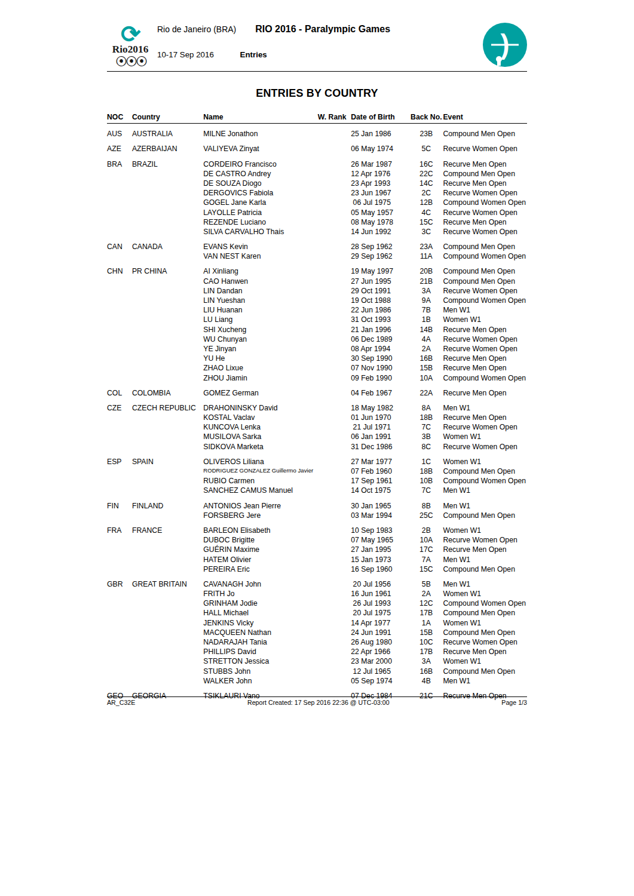⟳
Rio2016
⦿⦿⦿
Rio de Janeiro (BRA) RIO 2016 - Paralympic Games
10-17 Sep 2016 Entries
)
ENTRIES BY COUNTRY
| NOC | Country | Name | W. Rank | Date of Birth | Back No. | Event |
| --- | --- | --- | --- | --- | --- | --- |
| AUS | AUSTRALIA | MILNE Jonathon | | 25 Jan 1986 | 23B | Compound Men Open |
| AZE | AZERBAIJAN | VALIYEVA Zinyat | | 06 May 1974 | 5C | Recurve Women Open |
| BRA | BRAZIL | CORDEIRO Francisco | | 26 Mar 1987 | 16C | Recurve Men Open |
| | | DE CASTRO Andrey | | 12 Apr 1976 | 22C | Compound Men Open |
| | | DE SOUZA Diogo | | 23 Apr 1993 | 14C | Recurve Men Open |
| | | DERGOVICS Fabiola | | 23 Jun 1967 | 2C | Recurve Women Open |
| | | GOGEL Jane Karla | | 06 Jul 1975 | 12B | Compound Women Open |
| | | LAYOLLE Patricia | | 05 May 1957 | 4C | Recurve Women Open |
| | | REZENDE Luciano | | 08 May 1978 | 15C | Recurve Men Open |
| | | SILVA CARVALHO Thais | | 14 Jun 1992 | 3C | Recurve Women Open |
| CAN | CANADA | EVANS Kevin | | 28 Sep 1962 | 23A | Compound Men Open |
| | | VAN NEST Karen | | 29 Sep 1962 | 11A | Compound Women Open |
| CHN | PR CHINA | AI Xinliang | | 19 May 1997 | 20B | Compound Men Open |
| | | CAO Hanwen | | 27 Jun 1995 | 21B | Compound Men Open |
| | | LIN Dandan | | 29 Oct 1991 | 3A | Recurve Women Open |
| | | LIN Yueshan | | 19 Oct 1988 | 9A | Compound Women Open |
| | | LIU Huanan | | 22 Jun 1986 | 7B | Men W1 |
| | | LU Liang | | 31 Oct 1993 | 1B | Women W1 |
| | | SHI Xucheng | | 21 Jan 1996 | 14B | Recurve Men Open |
| | | WU Chunyan | | 06 Dec 1989 | 4A | Recurve Women Open |
| | | YE Jinyan | | 08 Apr 1994 | 2A | Recurve Women Open |
| | | YU He | | 30 Sep 1990 | 16B | Recurve Men Open |
| | | ZHAO Lixue | | 07 Nov 1990 | 15B | Recurve Men Open |
| | | ZHOU Jiamin | | 09 Feb 1990 | 10A | Compound Women Open |
| COL | COLOMBIA | GOMEZ German | | 04 Feb 1967 | 22A | Recurve Men Open |
| CZE | CZECH REPUBLIC | DRAHONINSKY David | | 18 May 1982 | 8A | Men W1 |
| | | KOSTAL Vaclav | | 01 Jun 1970 | 18B | Recurve Men Open |
| | | KUNCOVA Lenka | | 21 Jul 1971 | 7C | Recurve Women Open |
| | | MUSILOVA Sarka | | 06 Jan 1991 | 3B | Women W1 |
| | | SIDKOVA Marketa | | 31 Dec 1986 | 8C | Recurve Women Open |
| ESP | SPAIN | OLIVEROS Liliana | | 27 Mar 1977 | 1C | Women W1 |
| | | RODRIGUEZ GONZALEZ Guillermo Javier | | 07 Feb 1960 | 18B | Compound Men Open |
| | | RUBIO Carmen | | 17 Sep 1961 | 10B | Compound Women Open |
| | | SANCHEZ CAMUS Manuel | | 14 Oct 1975 | 7C | Men W1 |
| FIN | FINLAND | ANTONIOS Jean Pierre | | 30 Jan 1965 | 8B | Men W1 |
| | | FORSBERG Jere | | 03 Mar 1994 | 25C | Compound Men Open |
| FRA | FRANCE | BARLEON Elisabeth | | 10 Sep 1983 | 2B | Women W1 |
| | | DUBOC Brigitte | | 07 May 1965 | 10A | Recurve Women Open |
| | | GUÉRIN Maxime | | 27 Jan 1995 | 17C | Recurve Men Open |
| | | HATEM Olivier | | 15 Jan 1973 | 7A | Men W1 |
| | | PEREIRA Eric | | 16 Sep 1960 | 15C | Compound Men Open |
| GBR | GREAT BRITAIN | CAVANAGH John | | 20 Jul 1956 | 5B | Men W1 |
| | | FRITH Jo | | 16 Jun 1961 | 2A | Women W1 |
| | | GRINHAM Jodie | | 26 Jul 1993 | 12C | Compound Women Open |
| | | HALL Michael | | 20 Jul 1975 | 17B | Compound Men Open |
| | | JENKINS Vicky | | 14 Apr 1977 | 1A | Women W1 |
| | | MACQUEEN Nathan | | 24 Jun 1991 | 15B | Compound Men Open |
| | | NADARAJAH Tania | | 26 Aug 1980 | 10C | Recurve Women Open |
| | | PHILLIPS David | | 22 Apr 1966 | 17B | Recurve Men Open |
| | | STRETTON Jessica | | 23 Mar 2000 | 3A | Women W1 |
| | | STUBBS John | | 12 Jul 1965 | 16B | Compound Men Open |
| | | WALKER John | | 05 Sep 1974 | 4B | Men W1 |
| GEO | GEORGIA | TSIKLAURI Vano | | 07 Dec 1984 | 21C | Recurve Men Open |
AR_C32E
Report Created: 17 Sep 2016 22:36 @ UTC-03:00
Page 1/3